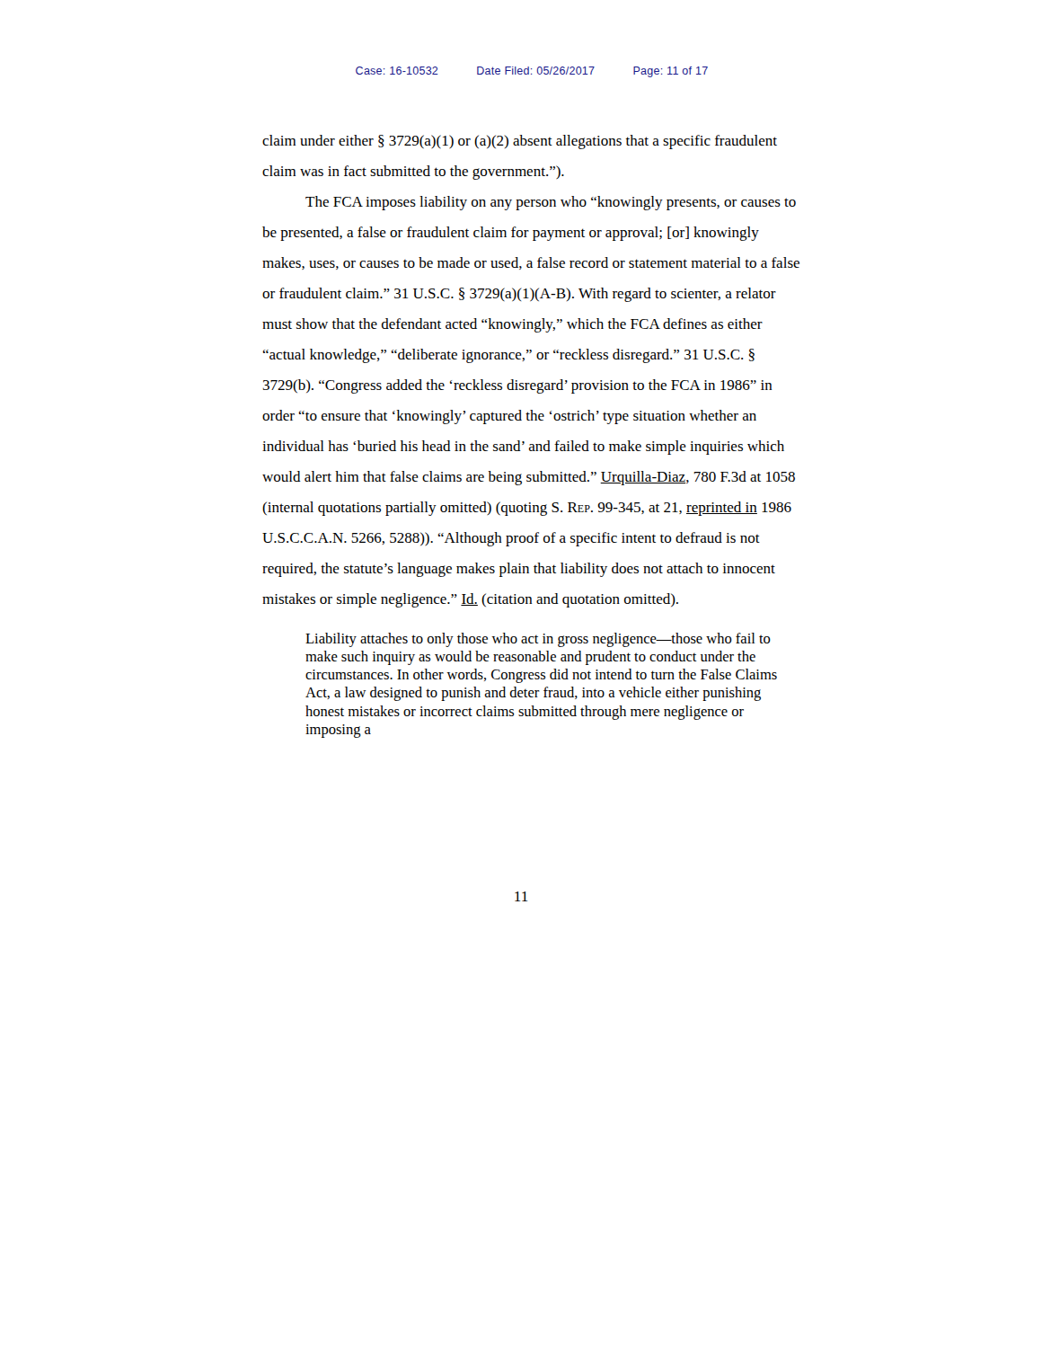Case: 16-10532 Date Filed: 05/26/2017 Page: 11 of 17
claim under either § 3729(a)(1) or (a)(2) absent allegations that a specific fraudulent claim was in fact submitted to the government.”).
The FCA imposes liability on any person who “knowingly presents, or causes to be presented, a false or fraudulent claim for payment or approval; [or] knowingly makes, uses, or causes to be made or used, a false record or statement material to a false or fraudulent claim.” 31 U.S.C. § 3729(a)(1)(A-B). With regard to scienter, a relator must show that the defendant acted “knowingly,” which the FCA defines as either “actual knowledge,” “deliberate ignorance,” or “reckless disregard.” 31 U.S.C. § 3729(b). “Congress added the ‘reckless disregard’ provision to the FCA in 1986” in order “to ensure that ‘knowingly’ captured the ‘ostrich’ type situation whether an individual has ‘buried his head in the sand’ and failed to make simple inquiries which would alert him that false claims are being submitted.” Urquilla-Diaz, 780 F.3d at 1058 (internal quotations partially omitted) (quoting S. Rep. 99-345, at 21, reprinted in 1986 U.S.C.C.A.N. 5266, 5288)). “Although proof of a specific intent to defraud is not required, the statute’s language makes plain that liability does not attach to innocent mistakes or simple negligence.” Id. (citation and quotation omitted).
Liability attaches to only those who act in gross negligence—those who fail to make such inquiry as would be reasonable and prudent to conduct under the circumstances. In other words, Congress did not intend to turn the False Claims Act, a law designed to punish and deter fraud, into a vehicle either punishing honest mistakes or incorrect claims submitted through mere negligence or imposing a
11